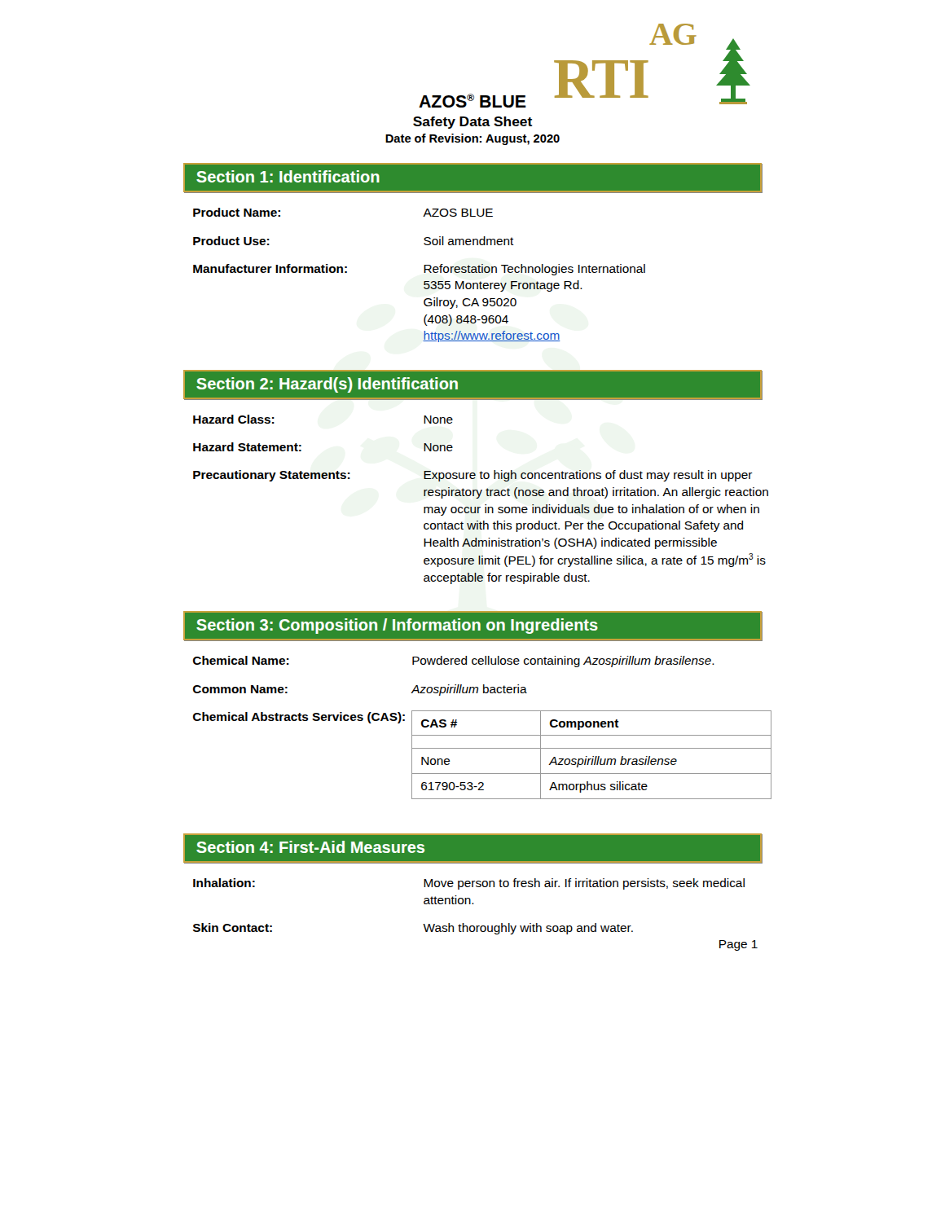RTI AG
AZOS® BLUE
Safety Data Sheet
Date of Revision: August, 2020
Section 1: Identification
| Product Name: | AZOS BLUE |
| Product Use: | Soil amendment |
| Manufacturer Information: | Reforestation Technologies International 5355 Monterey Frontage Rd. Gilroy, CA 95020 (408) 848-9604 https://www.reforest.com |
Section 2: Hazard(s) Identification
| Hazard Class: | None |
| Hazard Statement: | None |
| Precautionary Statements: | Exposure to high concentrations of dust may result in upper respiratory tract (nose and throat) irritation. An allergic reaction may occur in some individuals due to inhalation of or when in contact with this product. Per the Occupational Safety and Health Administration’s (OSHA) indicated permissible exposure limit (PEL) for crystalline silica, a rate of 15 mg/m 3 is acceptable for respirable dust. |
Section 3: Composition / Information on Ingredients
| Chemical Name: | Powdered cellulose containing Azospirillum brasilense . |
| Common Name: | Azospirillum bacteria |
| Chemical Abstracts Services (CAS): | / CAS # / Component / / --- / --- / / None / Azospirillum brasilense / / 61790-53-2 / Amorphus silicate / |
Section 4: First-Aid Measures
| Inhalation: | Move person to fresh air. If irritation persists, seek medical attention. |
| Skin Contact: | Wash thoroughly with soap and water. |
Page 1